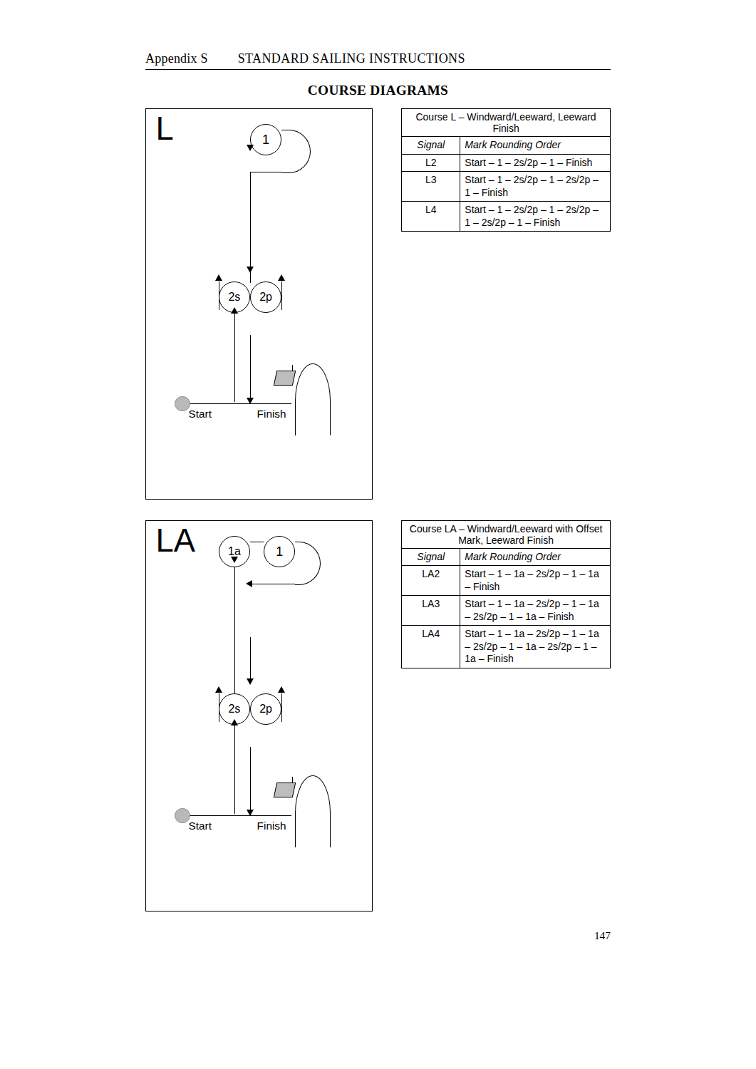Appendix S STANDARD SAILING INSTRUCTIONS
COURSE DIAGRAMS
L
1
2s
2p
Start
Finish
Course L – Windward/Leeward, Leeward Finish
| Signal | Mark Rounding Order |
| --- | --- |
| L2 | Start – 1 – 2s/2p – 1 – Finish |
| L3 | Start – 1 – 2s/2p – 1 – 2s/2p – 1 – Finish |
| L4 | Start – 1 – 2s/2p – 1 – 2s/2p – 1 – 2s/2p – 1 – Finish |
LA
1a
1
2s
2p
Start
Finish
Course LA – Windward/Leeward with Offset Mark, Leeward Finish
| Signal | Mark Rounding Order |
| --- | --- |
| LA2 | Start – 1 – 1a – 2s/2p – 1 – 1a – Finish |
| LA3 | Start – 1 – 1a – 2s/2p – 1 – 1a – 2s/2p – 1 – 1a – Finish |
| LA4 | Start – 1 – 1a – 2s/2p – 1 – 1a – 2s/2p – 1 – 1a – 2s/2p – 1 – 1a – Finish |
147